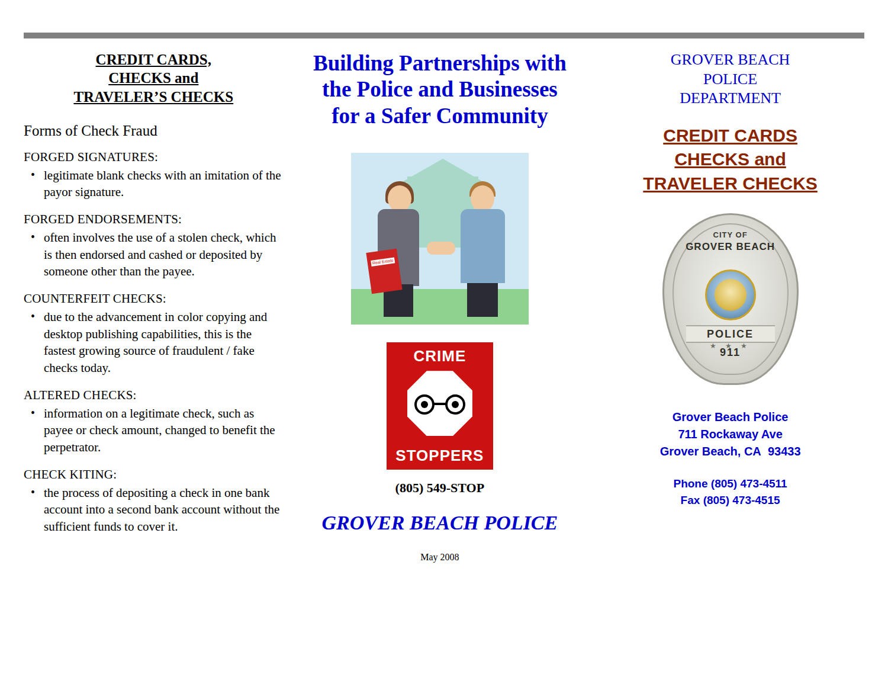CREDIT CARDS,
CHECKS and
TRAVELER’S CHECKS
Forms of Check Fraud
FORGED SIGNATURES:
legitimate blank checks with an imitation of the payor signature.
FORGED ENDORSEMENTS:
often involves the use of a stolen check, which is then endorsed and cashed or deposited by someone other than the payee.
COUNTERFEIT CHECKS:
due to the advancement in color copying and desktop publishing capabilities, this is the fastest growing source of fraudulent / fake checks today.
ALTERED CHECKS:
information on a legitimate check, such as payee or check amount, changed to benefit the perpetrator.
CHECK KITING:
the process of depositing a check in one bank account into a second bank account without the sufficient funds to cover it.
Building Partnerships with the Police and Businesses for a Safer Community
Real Estate
CRIME
STOPPERS
(805) 549-STOP
GROVER BEACH POLICE
May 2008
GROVER BEACH
POLICE
DEPARTMENT
CREDIT CARDS
CHECKS and
TRAVELER CHECKS
CITY OF
GROVER BEACH
POLICE
★ ★ ★
911
Grover Beach Police
711 Rockaway Ave
Grover Beach, CA 93433
Phone (805) 473-4511
Fax (805) 473-4515